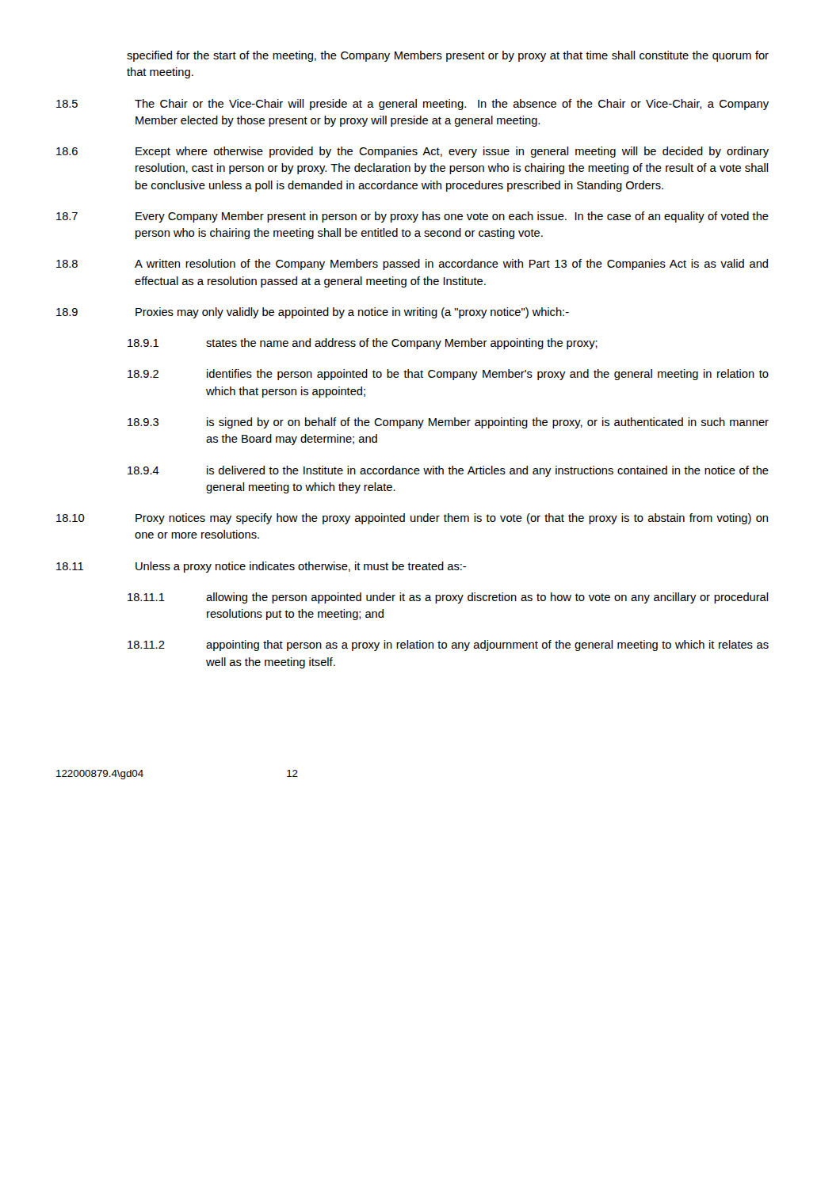specified for the start of the meeting, the Company Members present or by proxy at that time shall constitute the quorum for that meeting.
18.5
The Chair or the Vice-Chair will preside at a general meeting. In the absence of the Chair or Vice-Chair, a Company Member elected by those present or by proxy will preside at a general meeting.
18.6
Except where otherwise provided by the Companies Act, every issue in general meeting will be decided by ordinary resolution, cast in person or by proxy. The declaration by the person who is chairing the meeting of the result of a vote shall be conclusive unless a poll is demanded in accordance with procedures prescribed in Standing Orders.
18.7
Every Company Member present in person or by proxy has one vote on each issue. In the case of an equality of voted the person who is chairing the meeting shall be entitled to a second or casting vote.
18.8
A written resolution of the Company Members passed in accordance with Part 13 of the Companies Act is as valid and effectual as a resolution passed at a general meeting of the Institute.
18.9
Proxies may only validly be appointed by a notice in writing (a "proxy notice") which:-
18.9.1
states the name and address of the Company Member appointing the proxy;
18.9.2
identifies the person appointed to be that Company Member's proxy and the general meeting in relation to which that person is appointed;
18.9.3
is signed by or on behalf of the Company Member appointing the proxy, or is authenticated in such manner as the Board may determine; and
18.9.4
is delivered to the Institute in accordance with the Articles and any instructions contained in the notice of the general meeting to which they relate.
18.10
Proxy notices may specify how the proxy appointed under them is to vote (or that the proxy is to abstain from voting) on one or more resolutions.
18.11
Unless a proxy notice indicates otherwise, it must be treated as:-
18.11.1
allowing the person appointed under it as a proxy discretion as to how to vote on any ancillary or procedural resolutions put to the meeting; and
18.11.2
appointing that person as a proxy in relation to any adjournment of the general meeting to which it relates as well as the meeting itself.
122000879.4\gd04
12